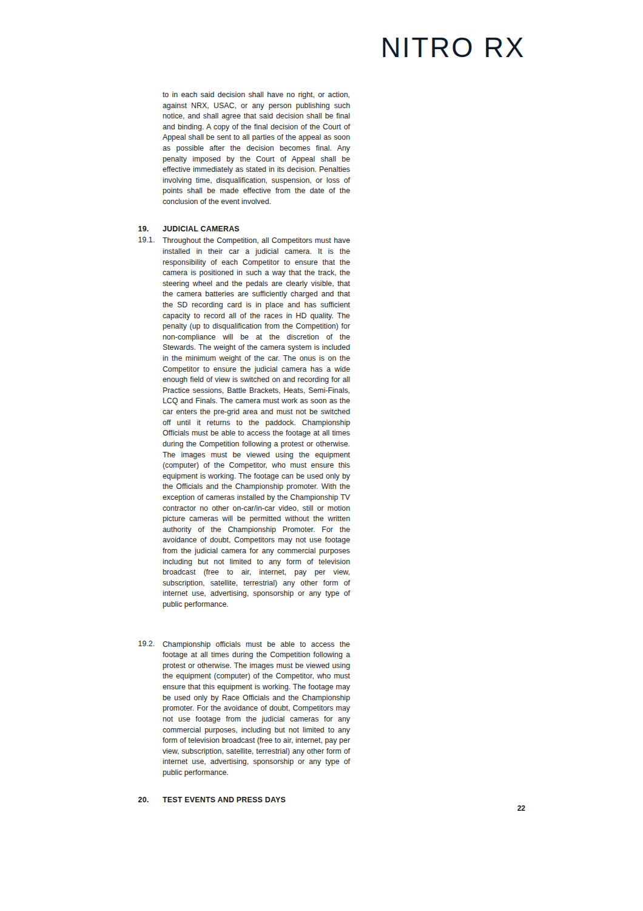NITRO RX
to in each said decision shall have no right, or action, against NRX, USAC, or any person publishing such notice, and shall agree that said decision shall be final and binding. A copy of the final decision of the Court of Appeal shall be sent to all parties of the appeal as soon as possible after the decision becomes final. Any penalty imposed by the Court of Appeal shall be effective immediately as stated in its decision. Penalties involving time, disqualification, suspension, or loss of points shall be made effective from the date of the conclusion of the event involved.
19.
JUDICIAL CAMERAS
19.1.
Throughout the Competition, all Competitors must have installed in their car a judicial camera. It is the responsibility of each Competitor to ensure that the camera is positioned in such a way that the track, the steering wheel and the pedals are clearly visible, that the camera batteries are sufficiently charged and that the SD recording card is in place and has sufficient capacity to record all of the races in HD quality. The penalty (up to disqualification from the Competition) for non-compliance will be at the discretion of the Stewards. The weight of the camera system is included in the minimum weight of the car. The onus is on the Competitor to ensure the judicial camera has a wide enough field of view is switched on and recording for all Practice sessions, Battle Brackets, Heats, Semi-Finals, LCQ and Finals. The camera must work as soon as the car enters the pre-grid area and must not be switched off until it returns to the paddock. Championship Officials must be able to access the footage at all times during the Competition following a protest or otherwise. The images must be viewed using the equipment (computer) of the Competitor, who must ensure this equipment is working. The footage can be used only by the Officials and the Championship promoter. With the exception of cameras installed by the Championship TV contractor no other on-car/in-car video, still or motion picture cameras will be permitted without the written authority of the Championship Promoter. For the avoidance of doubt, Competitors may not use footage from the judicial camera for any commercial purposes including but not limited to any form of television broadcast (free to air, internet, pay per view, subscription, satellite, terrestrial) any other form of internet use, advertising, sponsorship or any type of public performance.
19.2.
Championship officials must be able to access the footage at all times during the Competition following a protest or otherwise. The images must be viewed using the equipment (computer) of the Competitor, who must ensure that this equipment is working. The footage may be used only by Race Officials and the Championship promoter. For the avoidance of doubt, Competitors may not use footage from the judicial cameras for any commercial purposes, including but not limited to any form of television broadcast (free to air, internet, pay per view, subscription, satellite, terrestrial) any other form of internet use, advertising, sponsorship or any type of public performance.
20.
TEST EVENTS AND PRESS DAYS
22